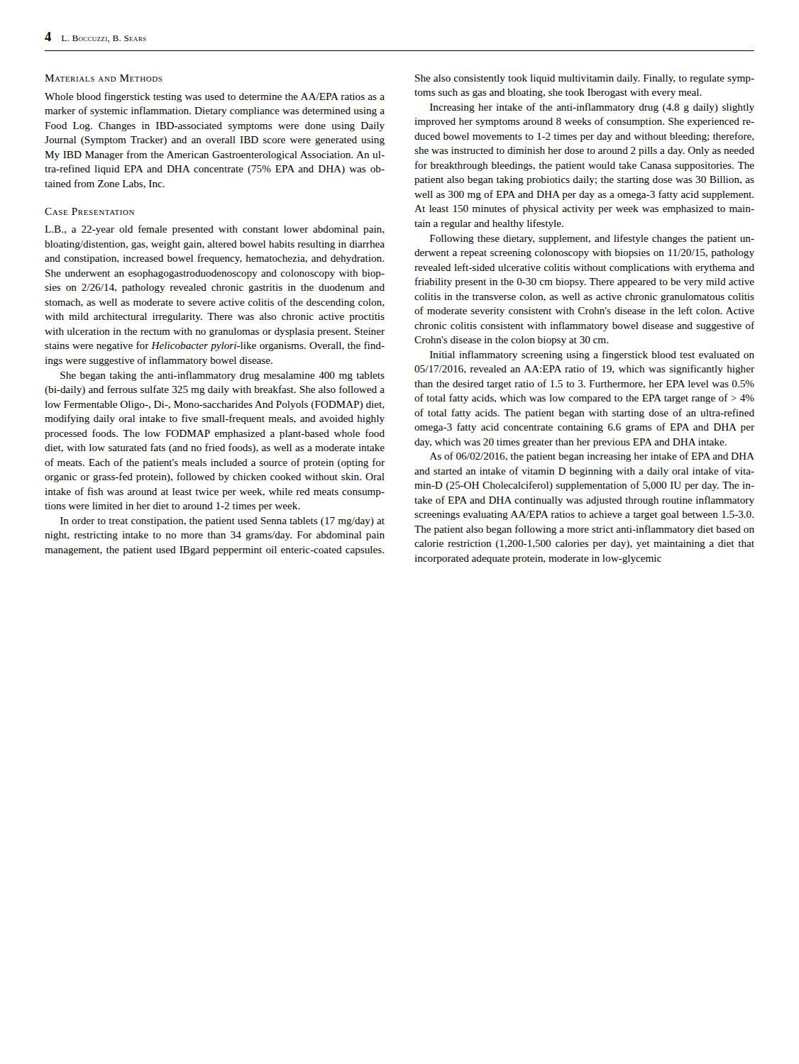4 L. Boccuzzi, B. Sears
Materials and Methods
Whole blood fingerstick testing was used to determine the AA/EPA ratios as a marker of systemic inflammation. Dietary compliance was determined using a Food Log. Changes in IBD-associated symptoms were done using Daily Journal (Symptom Tracker) and an overall IBD score were generated using My IBD Manager from the American Gastroenterological Association. An ultra-refined liquid EPA and DHA concentrate (75% EPA and DHA) was obtained from Zone Labs, Inc.
Case Presentation
L.B., a 22-year old female presented with constant lower abdominal pain, bloating/distention, gas, weight gain, altered bowel habits resulting in diarrhea and constipation, increased bowel frequency, hematochezia, and dehydration. She underwent an esophagogastroduodenoscopy and colonoscopy with biopsies on 2/26/14, pathology revealed chronic gastritis in the duodenum and stomach, as well as moderate to severe active colitis of the descending colon, with mild architectural irregularity. There was also chronic active proctitis with ulceration in the rectum with no granulomas or dysplasia present. Steiner stains were negative for Helicobacter pylori-like organisms. Overall, the findings were suggestive of inflammatory bowel disease.
She began taking the anti-inflammatory drug mesalamine 400 mg tablets (bi-daily) and ferrous sulfate 325 mg daily with breakfast. She also followed a low Fermentable Oligo-, Di-, Mono-saccharides And Polyols (FODMAP) diet, modifying daily oral intake to five small-frequent meals, and avoided highly processed foods. The low FODMAP emphasized a plant-based whole food diet, with low saturated fats (and no fried foods), as well as a moderate intake of meats. Each of the patient's meals included a source of protein (opting for organic or grass-fed protein), followed by chicken cooked without skin. Oral intake of fish was around at least twice per week, while red meats consumptions were limited in her diet to around 1-2 times per week.
In order to treat constipation, the patient used Senna tablets (17 mg/day) at night, restricting intake to no more than 34 grams/day. For abdominal pain management, the patient used IBgard peppermint oil enteric-coated capsules. She also consistently took liquid multivitamin daily. Finally, to regulate symptoms such as gas and bloating, she took Iberogast with every meal.
Increasing her intake of the anti-inflammatory drug (4.8 g daily) slightly improved her symptoms around 8 weeks of consumption. She experienced reduced bowel movements to 1-2 times per day and without bleeding; therefore, she was instructed to diminish her dose to around 2 pills a day. Only as needed for breakthrough bleedings, the patient would take Canasa suppositories. The patient also began taking probiotics daily; the starting dose was 30 Billion, as well as 300 mg of EPA and DHA per day as a omega-3 fatty acid supplement. At least 150 minutes of physical activity per week was emphasized to maintain a regular and healthy lifestyle.
Following these dietary, supplement, and lifestyle changes the patient underwent a repeat screening colonoscopy with biopsies on 11/20/15, pathology revealed left-sided ulcerative colitis without complications with erythema and friability present in the 0-30 cm biopsy. There appeared to be very mild active colitis in the transverse colon, as well as active chronic granulomatous colitis of moderate severity consistent with Crohn's disease in the left colon. Active chronic colitis consistent with inflammatory bowel disease and suggestive of Crohn's disease in the colon biopsy at 30 cm.
Initial inflammatory screening using a fingerstick blood test evaluated on 05/17/2016, revealed an AA:EPA ratio of 19, which was significantly higher than the desired target ratio of 1.5 to 3. Furthermore, her EPA level was 0.5% of total fatty acids, which was low compared to the EPA target range of > 4% of total fatty acids. The patient began with starting dose of an ultra-refined omega-3 fatty acid concentrate containing 6.6 grams of EPA and DHA per day, which was 20 times greater than her previous EPA and DHA intake.
As of 06/02/2016, the patient began increasing her intake of EPA and DHA and started an intake of vitamin D beginning with a daily oral intake of vitamin-D (25-OH Cholecalciferol) supplementation of 5,000 IU per day. The intake of EPA and DHA continually was adjusted through routine inflammatory screenings evaluating AA/EPA ratios to achieve a target goal between 1.5-3.0. The patient also began following a more strict anti-inflammatory diet based on calorie restriction (1,200-1,500 calories per day), yet maintaining a diet that incorporated adequate protein, moderate in low-glycemic